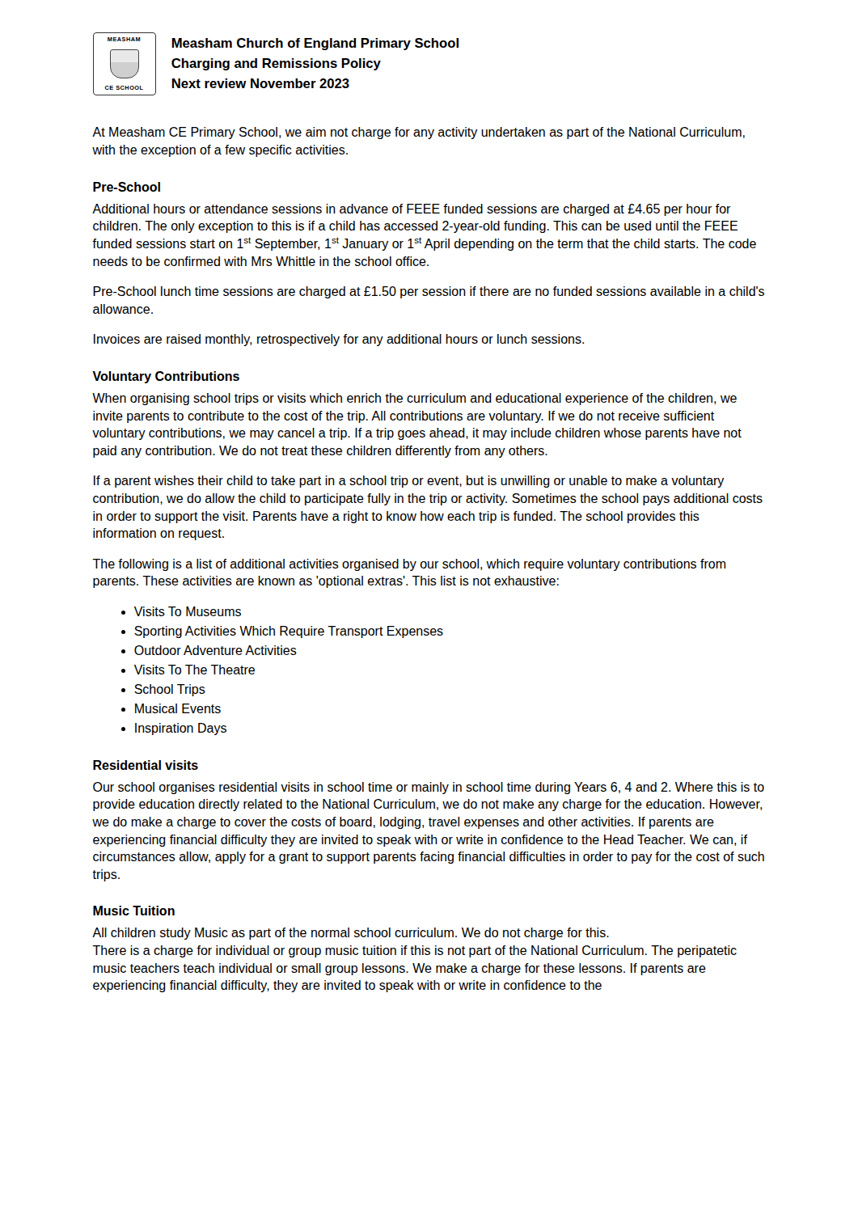MEASHAM CE SCHOOL
Measham Church of England Primary School
Charging and Remissions Policy
Next review November 2023
At Measham CE Primary School, we aim not charge for any activity undertaken as part of the National Curriculum, with the exception of a few specific activities.
Pre-School
Additional hours or attendance sessions in advance of FEEE funded sessions are charged at £4.65 per hour for children. The only exception to this is if a child has accessed 2-year-old funding. This can be used until the FEEE funded sessions start on 1st September, 1st January or 1st April depending on the term that the child starts. The code needs to be confirmed with Mrs Whittle in the school office.
Pre-School lunch time sessions are charged at £1.50 per session if there are no funded sessions available in a child's allowance.
Invoices are raised monthly, retrospectively for any additional hours or lunch sessions.
Voluntary Contributions
When organising school trips or visits which enrich the curriculum and educational experience of the children, we invite parents to contribute to the cost of the trip. All contributions are voluntary. If we do not receive sufficient voluntary contributions, we may cancel a trip. If a trip goes ahead, it may include children whose parents have not paid any contribution. We do not treat these children differently from any others.
If a parent wishes their child to take part in a school trip or event, but is unwilling or unable to make a voluntary contribution, we do allow the child to participate fully in the trip or activity. Sometimes the school pays additional costs in order to support the visit. Parents have a right to know how each trip is funded. The school provides this information on request.
The following is a list of additional activities organised by our school, which require voluntary contributions from parents. These activities are known as 'optional extras'. This list is not exhaustive:
Visits To Museums
Sporting Activities Which Require Transport Expenses
Outdoor Adventure Activities
Visits To The Theatre
School Trips
Musical Events
Inspiration Days
Residential visits
Our school organises residential visits in school time or mainly in school time during Years 6, 4 and 2. Where this is to provide education directly related to the National Curriculum, we do not make any charge for the education. However, we do make a charge to cover the costs of board, lodging, travel expenses and other activities. If parents are experiencing financial difficulty they are invited to speak with or write in confidence to the Head Teacher. We can, if circumstances allow, apply for a grant to support parents facing financial difficulties in order to pay for the cost of such trips.
Music Tuition
All children study Music as part of the normal school curriculum. We do not charge for this.
There is a charge for individual or group music tuition if this is not part of the National Curriculum. The peripatetic music teachers teach individual or small group lessons. We make a charge for these lessons. If parents are experiencing financial difficulty, they are invited to speak with or write in confidence to the